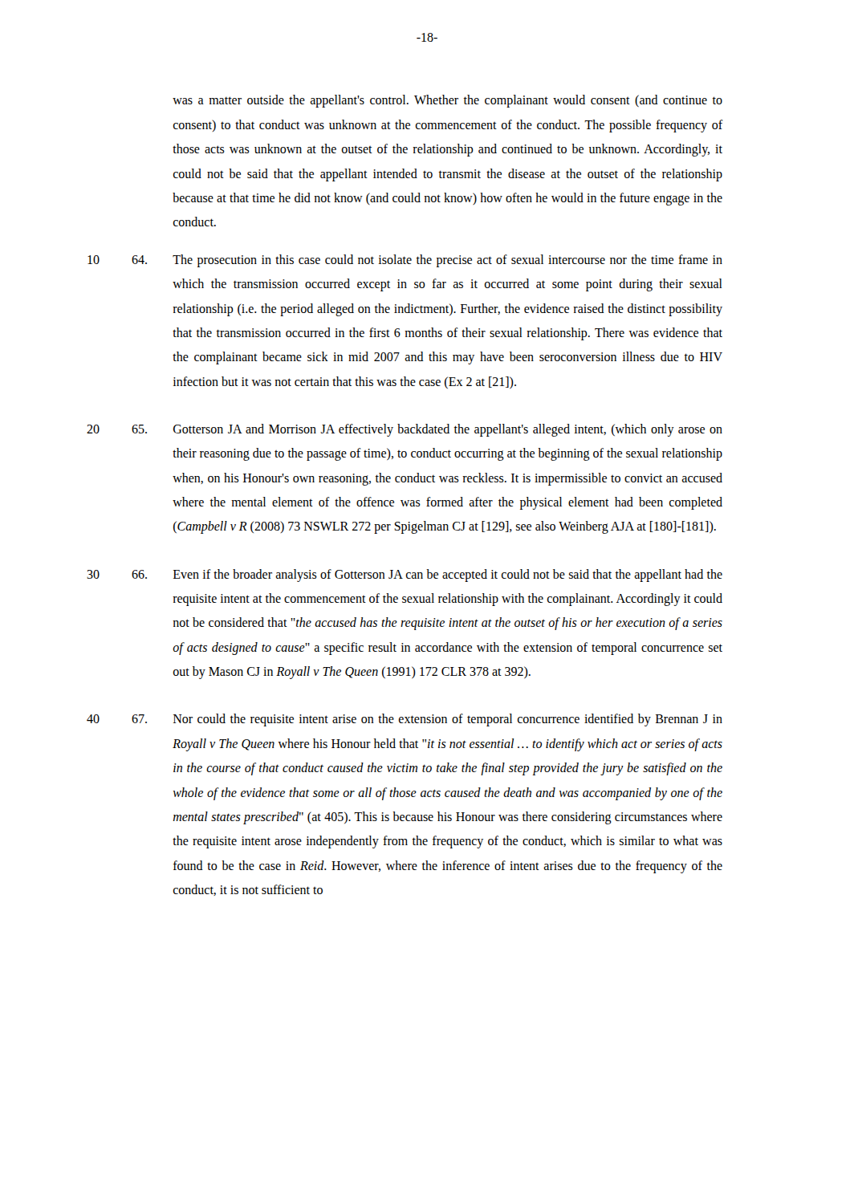-18-
was a matter outside the appellant's control. Whether the complainant would consent (and continue to consent) to that conduct was unknown at the commencement of the conduct. The possible frequency of those acts was unknown at the outset of the relationship and continued to be unknown. Accordingly, it could not be said that the appellant intended to transmit the disease at the outset of the relationship because at that time he did not know (and could not know) how often he would in the future engage in the conduct.
64. 10 The prosecution in this case could not isolate the precise act of sexual intercourse nor the time frame in which the transmission occurred except in so far as it occurred at some point during their sexual relationship (i.e. the period alleged on the indictment). Further, the evidence raised the distinct possibility that the transmission occurred in the first 6 months of their sexual relationship. There was evidence that the complainant became sick in mid 2007 and this may have been seroconversion illness due to HIV infection but it was not certain that this was the case (Ex 2 at [21]).
65. 20 Gotterson JA and Morrison JA effectively backdated the appellant's alleged intent, (which only arose on their reasoning due to the passage of time), to conduct occurring at the beginning of the sexual relationship when, on his Honour's own reasoning, the conduct was reckless. It is impermissible to convict an accused where the mental element of the offence was formed after the physical element had been completed (Campbell v R (2008) 73 NSWLR 272 per Spigelman CJ at [129], see also Weinberg AJA at [180]-[181]).
66. 30 Even if the broader analysis of Gotterson JA can be accepted it could not be said that the appellant had the requisite intent at the commencement of the sexual relationship with the complainant. Accordingly it could not be considered that "the accused has the requisite intent at the outset of his or her execution of a series of acts designed to cause" a specific result in accordance with the extension of temporal concurrence set out by Mason CJ in Royall v The Queen (1991) 172 CLR 378 at 392).
67. 40 Nor could the requisite intent arise on the extension of temporal concurrence identified by Brennan J in Royall v The Queen where his Honour held that "it is not essential … to identify which act or series of acts in the course of that conduct caused the victim to take the final step provided the jury be satisfied on the whole of the evidence that some or all of those acts caused the death and was accompanied by one of the mental states prescribed" (at 405). This is because his Honour was there considering circumstances where the requisite intent arose independently from the frequency of the conduct, which is similar to what was found to be the case in Reid. However, where the inference of intent arises due to the frequency of the conduct, it is not sufficient to